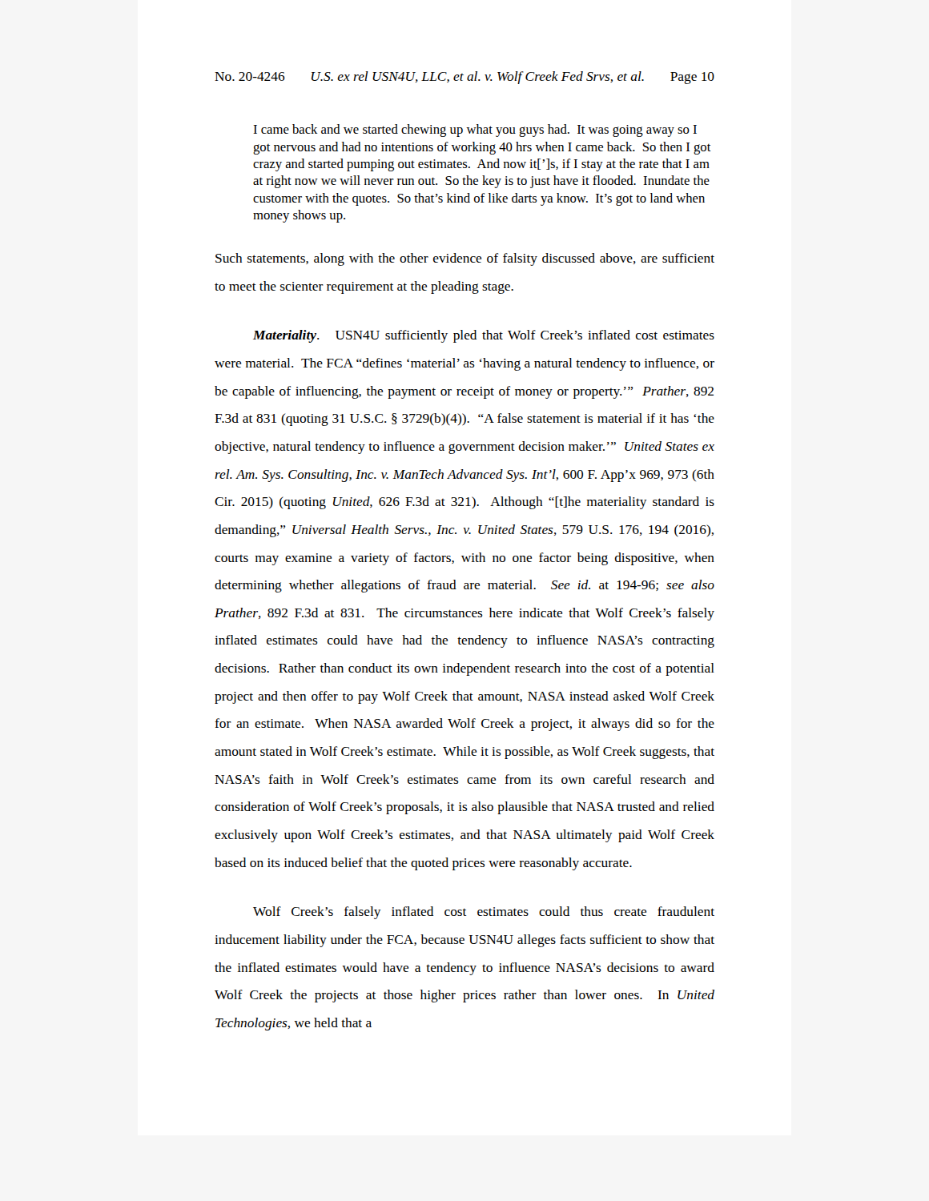No. 20-4246 U.S. ex rel USN4U, LLC, et al. v. Wolf Creek Fed Srvs, et al. Page 10
I came back and we started chewing up what you guys had. It was going away so I got nervous and had no intentions of working 40 hrs when I came back. So then I got crazy and started pumping out estimates. And now it[’]s, if I stay at the rate that I am at right now we will never run out. So the key is to just have it flooded. Inundate the customer with the quotes. So that’s kind of like darts ya know. It’s got to land when money shows up.
Such statements, along with the other evidence of falsity discussed above, are sufficient to meet the scienter requirement at the pleading stage.
Materiality. USN4U sufficiently pled that Wolf Creek’s inflated cost estimates were material. The FCA “defines ‘material’ as ‘having a natural tendency to influence, or be capable of influencing, the payment or receipt of money or property.’” Prather, 892 F.3d at 831 (quoting 31 U.S.C. § 3729(b)(4)). “A false statement is material if it has ‘the objective, natural tendency to influence a government decision maker.’” United States ex rel. Am. Sys. Consulting, Inc. v. ManTech Advanced Sys. Int’l, 600 F. App’x 969, 973 (6th Cir. 2015) (quoting United, 626 F.3d at 321). Although “[t]he materiality standard is demanding,” Universal Health Servs., Inc. v. United States, 579 U.S. 176, 194 (2016), courts may examine a variety of factors, with no one factor being dispositive, when determining whether allegations of fraud are material. See id. at 194-96; see also Prather, 892 F.3d at 831. The circumstances here indicate that Wolf Creek’s falsely inflated estimates could have had the tendency to influence NASA’s contracting decisions. Rather than conduct its own independent research into the cost of a potential project and then offer to pay Wolf Creek that amount, NASA instead asked Wolf Creek for an estimate. When NASA awarded Wolf Creek a project, it always did so for the amount stated in Wolf Creek’s estimate. While it is possible, as Wolf Creek suggests, that NASA’s faith in Wolf Creek’s estimates came from its own careful research and consideration of Wolf Creek’s proposals, it is also plausible that NASA trusted and relied exclusively upon Wolf Creek’s estimates, and that NASA ultimately paid Wolf Creek based on its induced belief that the quoted prices were reasonably accurate.
Wolf Creek’s falsely inflated cost estimates could thus create fraudulent inducement liability under the FCA, because USN4U alleges facts sufficient to show that the inflated estimates would have a tendency to influence NASA’s decisions to award Wolf Creek the projects at those higher prices rather than lower ones. In United Technologies, we held that a